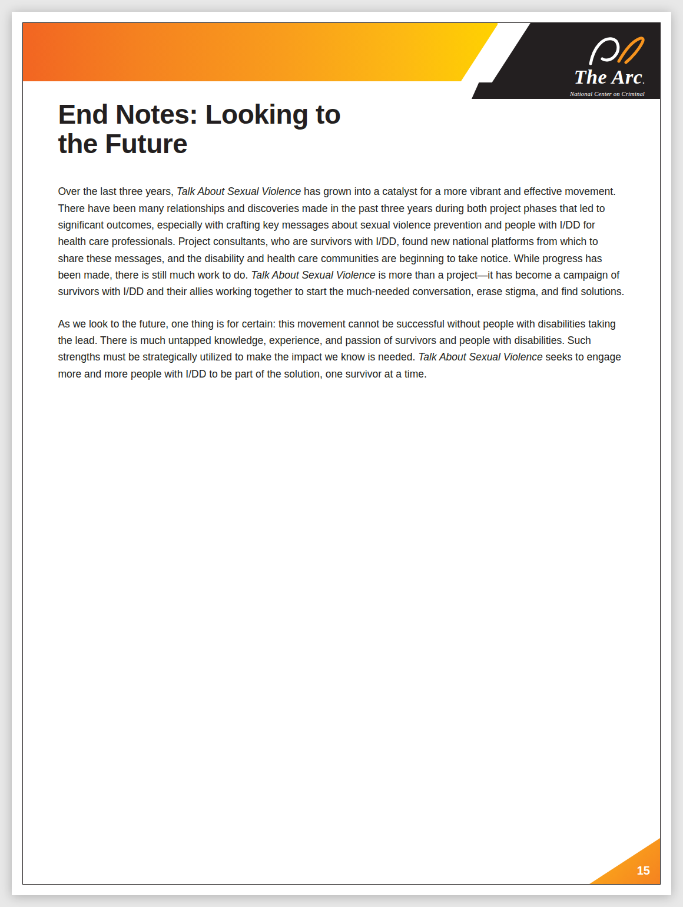The Arc.
National Center on Criminal
Justice & Disability®
End Notes: Looking to
the Future
Over the last three years, Talk About Sexual Violence has grown into a catalyst for a more vibrant and effective movement. There have been many relationships and discoveries made in the past three years during both project phases that led to significant outcomes, especially with crafting key messages about sexual violence prevention and people with I/DD for health care professionals. Project consultants, who are survivors with I/DD, found new national platforms from which to share these messages, and the disability and health care communities are beginning to take notice. While progress has been made, there is still much work to do. Talk About Sexual Violence is more than a project—it has become a campaign of survivors with I/DD and their allies working together to start the much-needed conversation, erase stigma, and find solutions.
As we look to the future, one thing is for certain: this movement cannot be successful without people with disabilities taking the lead. There is much untapped knowledge, experience, and passion of survivors and people with disabilities. Such strengths must be strategically utilized to make the impact we know is needed. Talk About Sexual Violence seeks to engage more and more people with I/DD to be part of the solution, one survivor at a time.
15